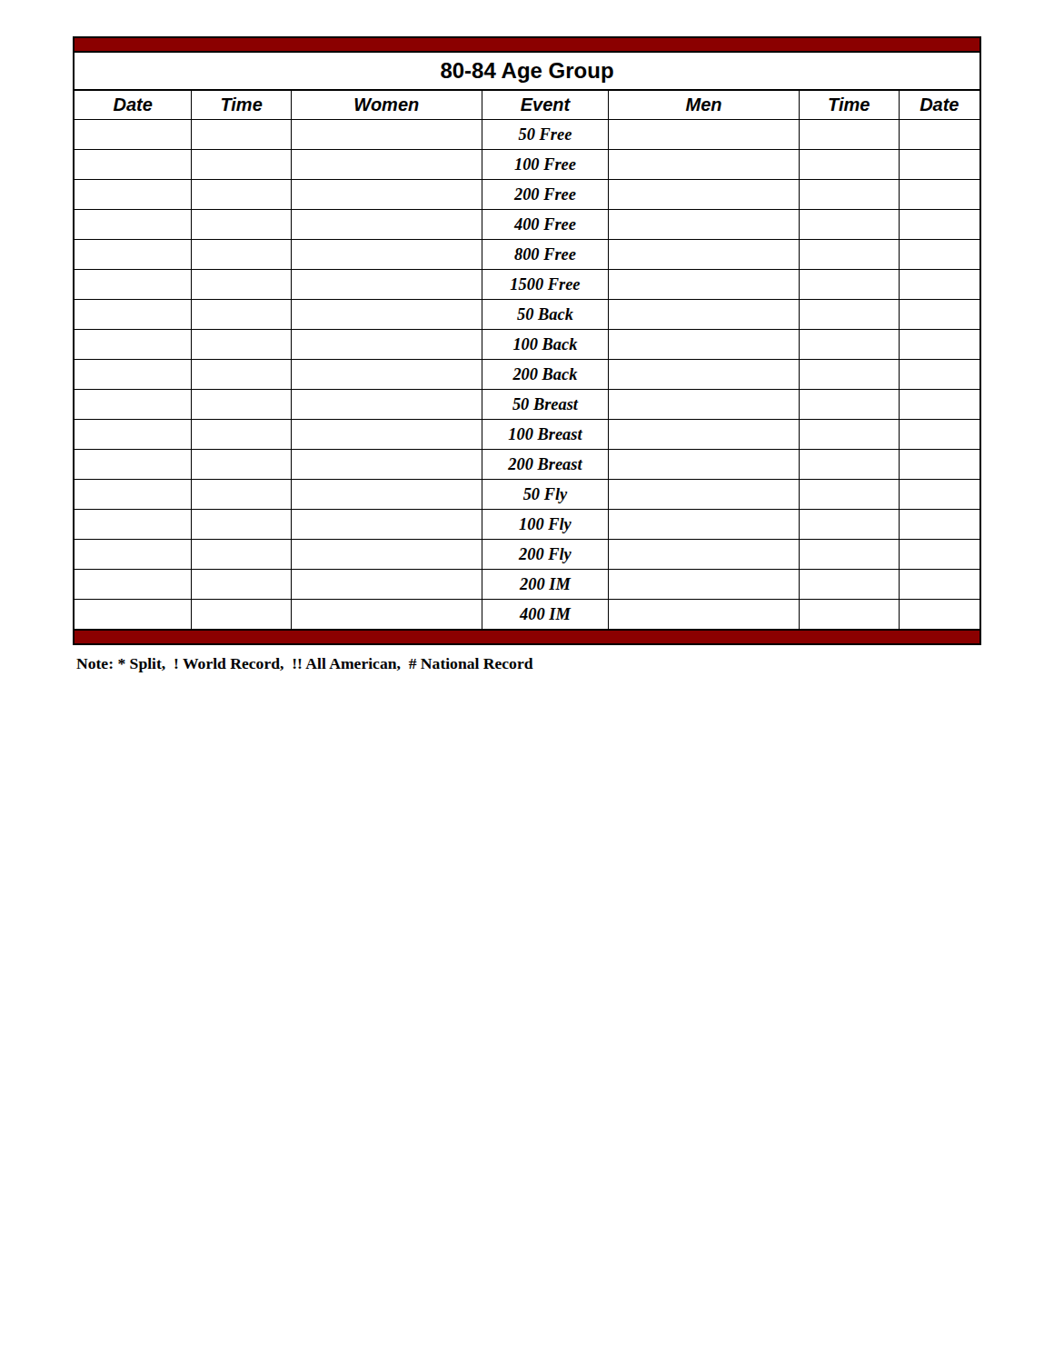80-84 Age Group
| Date | Time | Women | Event | Men | Time | Date |
| --- | --- | --- | --- | --- | --- | --- |
| | | | 50 Free | | | |
| | | | 100 Free | | | |
| | | | 200 Free | | | |
| | | | 400 Free | | | |
| | | | 800 Free | | | |
| | | | 1500 Free | | | |
| | | | 50 Back | | | |
| | | | 100 Back | | | |
| | | | 200 Back | | | |
| | | | 50 Breast | | | |
| | | | 100 Breast | | | |
| | | | 200 Breast | | | |
| | | | 50 Fly | | | |
| | | | 100 Fly | | | |
| | | | 200 Fly | | | |
| | | | 200 IM | | | |
| | | | 400 IM | | | |
Note: * Split, ! World Record, !! All American, # National Record